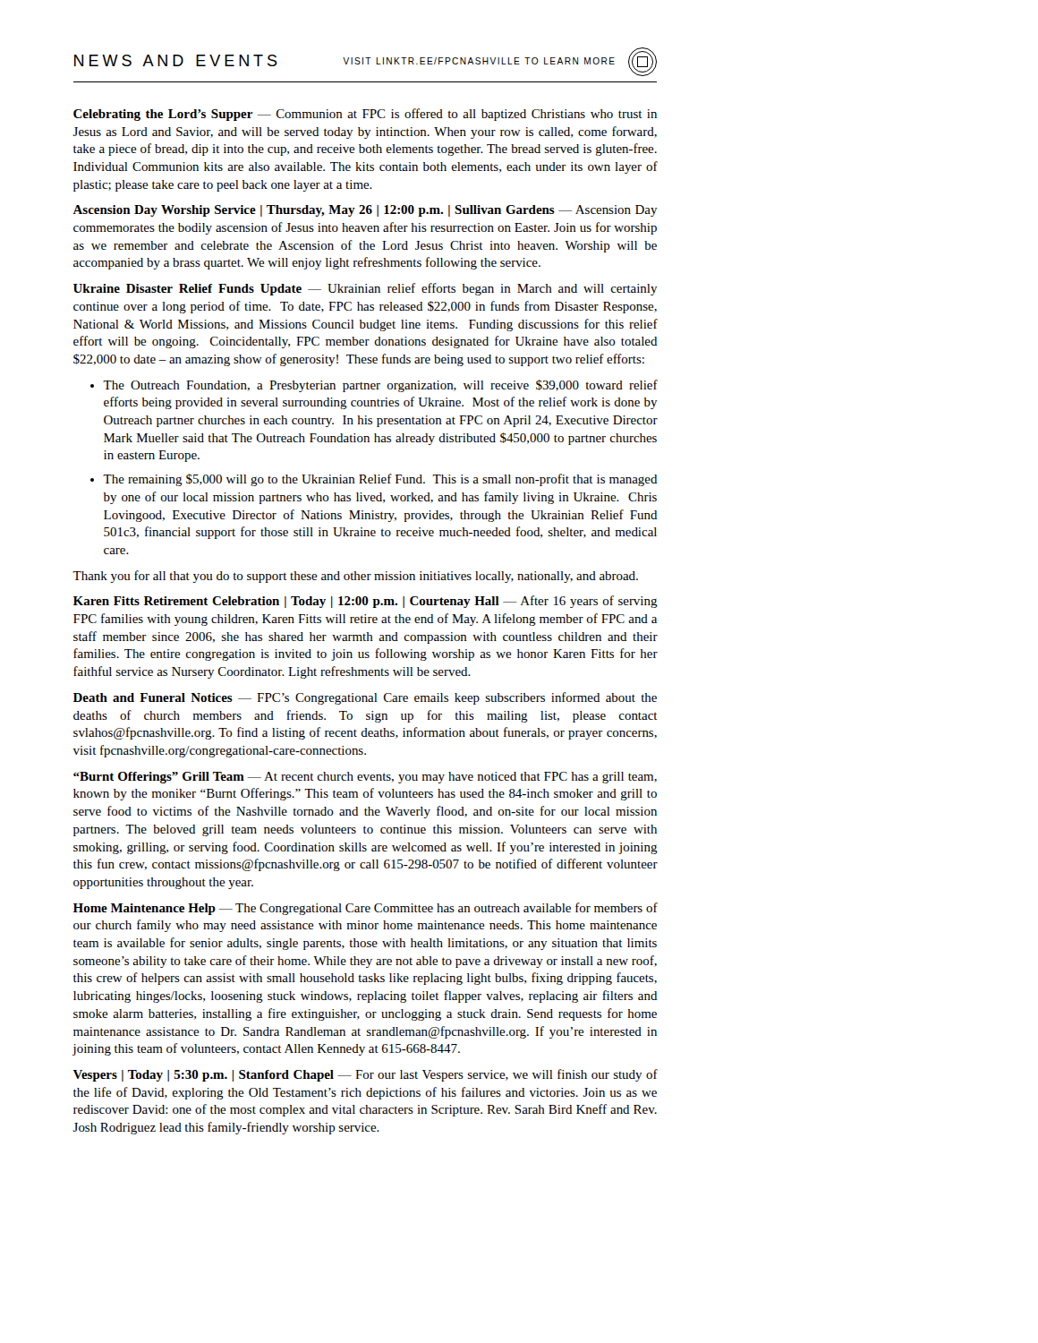NEWS AND EVENTS
VISIT LINKTR.EE/FPCNASHVILLE TO LEARN MORE
Celebrating the Lord’s Supper — Communion at FPC is offered to all baptized Christians who trust in Jesus as Lord and Savior, and will be served today by intinction. When your row is called, come forward, take a piece of bread, dip it into the cup, and receive both elements together. The bread served is gluten-free. Individual Communion kits are also available. The kits contain both elements, each under its own layer of plastic; please take care to peel back one layer at a time.
Ascension Day Worship Service | Thursday, May 26 | 12:00 p.m. | Sullivan Gardens — Ascension Day commemorates the bodily ascension of Jesus into heaven after his resurrection on Easter. Join us for worship as we remember and celebrate the Ascension of the Lord Jesus Christ into heaven. Worship will be accompanied by a brass quartet. We will enjoy light refreshments following the service.
Ukraine Disaster Relief Funds Update — Ukrainian relief efforts began in March and will certainly continue over a long period of time. To date, FPC has released $22,000 in funds from Disaster Response, National & World Missions, and Missions Council budget line items. Funding discussions for this relief effort will be ongoing. Coincidentally, FPC member donations designated for Ukraine have also totaled $22,000 to date – an amazing show of generosity! These funds are being used to support two relief efforts:
The Outreach Foundation, a Presbyterian partner organization, will receive $39,000 toward relief efforts being provided in several surrounding countries of Ukraine. Most of the relief work is done by Outreach partner churches in each country. In his presentation at FPC on April 24, Executive Director Mark Mueller said that The Outreach Foundation has already distributed $450,000 to partner churches in eastern Europe.
The remaining $5,000 will go to the Ukrainian Relief Fund. This is a small non-profit that is managed by one of our local mission partners who has lived, worked, and has family living in Ukraine. Chris Lovingood, Executive Director of Nations Ministry, provides, through the Ukrainian Relief Fund 501c3, financial support for those still in Ukraine to receive much-needed food, shelter, and medical care.
Thank you for all that you do to support these and other mission initiatives locally, nationally, and abroad.
Karen Fitts Retirement Celebration | Today | 12:00 p.m. | Courtenay Hall — After 16 years of serving FPC families with young children, Karen Fitts will retire at the end of May. A lifelong member of FPC and a staff member since 2006, she has shared her warmth and compassion with countless children and their families. The entire congregation is invited to join us following worship as we honor Karen Fitts for her faithful service as Nursery Coordinator. Light refreshments will be served.
Death and Funeral Notices — FPC’s Congregational Care emails keep subscribers informed about the deaths of church members and friends. To sign up for this mailing list, please contact svlahos@fpcnashville.org. To find a listing of recent deaths, information about funerals, or prayer concerns, visit fpcnashville.org/congregational-care-connections.
“Burnt Offerings” Grill Team — At recent church events, you may have noticed that FPC has a grill team, known by the moniker “Burnt Offerings.” This team of volunteers has used the 84-inch smoker and grill to serve food to victims of the Nashville tornado and the Waverly flood, and on-site for our local mission partners. The beloved grill team needs volunteers to continue this mission. Volunteers can serve with smoking, grilling, or serving food. Coordination skills are welcomed as well. If you’re interested in joining this fun crew, contact missions@fpcnashville.org or call 615-298-0507 to be notified of different volunteer opportunities throughout the year.
Home Maintenance Help — The Congregational Care Committee has an outreach available for members of our church family who may need assistance with minor home maintenance needs. This home maintenance team is available for senior adults, single parents, those with health limitations, or any situation that limits someone’s ability to take care of their home. While they are not able to pave a driveway or install a new roof, this crew of helpers can assist with small household tasks like replacing light bulbs, fixing dripping faucets, lubricating hinges/locks, loosening stuck windows, replacing toilet flapper valves, replacing air filters and smoke alarm batteries, installing a fire extinguisher, or unclogging a stuck drain. Send requests for home maintenance assistance to Dr. Sandra Randleman at srandleman@fpcnashville.org. If you’re interested in joining this team of volunteers, contact Allen Kennedy at 615-668-8447.
Vespers | Today | 5:30 p.m. | Stanford Chapel — For our last Vespers service, we will finish our study of the life of David, exploring the Old Testament’s rich depictions of his failures and victories. Join us as we rediscover David: one of the most complex and vital characters in Scripture. Rev. Sarah Bird Kneff and Rev. Josh Rodriguez lead this family-friendly worship service.